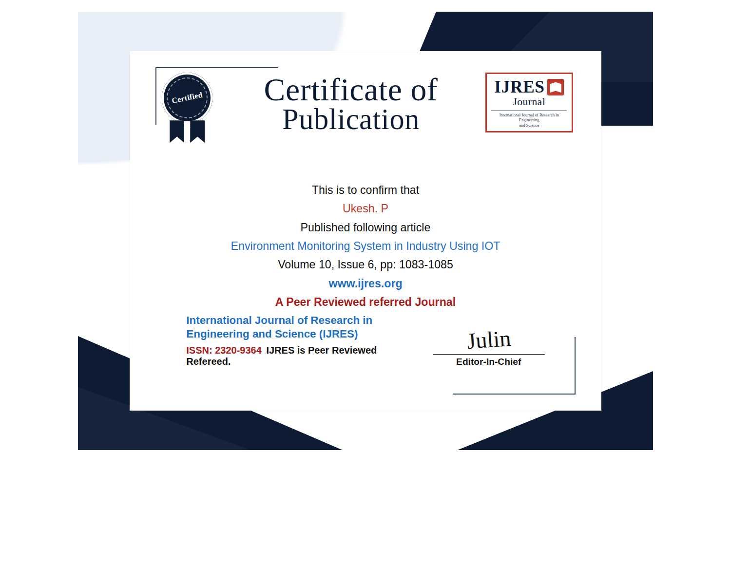Certified
★
Certificate ofPublication
IJRES
Journal
International Journal of Research in Engineering
and Science
This is to confirm that
Ukesh. P
Published following article
Environment Monitoring System in Industry Using IOT
Volume 10, Issue 6, pp: 1083-1085
www.ijres.org
A Peer Reviewed referred Journal
International Journal of Research in Engineering and Science (IJRES)
ISSN: 2320-9364 IJRES is Peer Reviewed Refereed.
Julin
Editor-In-Chief